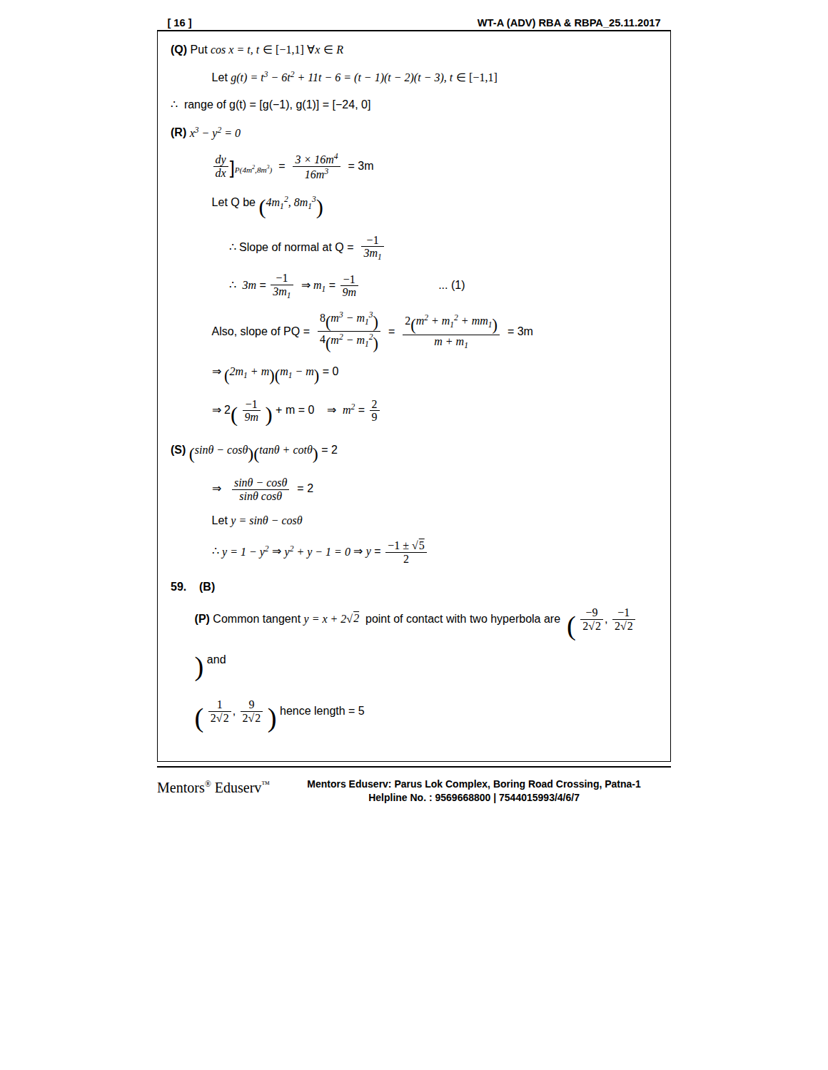[ 16 ]
WT-A (ADV) RBA & RBPA_25.11.2017
(Q) Put cos x = t, t ∈ [−1,1] ∀x ∈ R
Let g(t) = t3 − 6t2 + 11t − 6 = (t − 1)(t − 2)(t − 3), t ∈ [−1,1]
∴ range of g(t) = [g(−1), g(1)] = [−24, 0]
(R) x3 − y2 = 0
dy dx]P(4m2,8m3) = 3 × 16m416m3 = 3m
Let Q be (4m12, 8m13)
∴ Slope of normal at Q = −13m1
∴ 3m = −13m1 ⇒ m1 = −19m ... (1)
Also, slope of PQ = 8(m3 − m13) 4(m2 − m12) = 2(m2 + m12 + mm1) m + m1 = 3m
⇒ (2m1 + m)(m1 − m) = 0
⇒ 2( −19m ) + m = 0 ⇒ m2 = 29
(S) (sinθ − cosθ)(tanθ + cotθ) = 2
⇒ sinθ − cosθ sinθ cosθ = 2
Let y = sinθ − cosθ
∴ y = 1 − y2 ⇒ y2 + y − 1 = 0 ⇒ y = −1 ± √5 2
59. (B)
(P) Common tangent y = x + 2√2 point of contact with two hyperbola are ( −92√2, −12√2 ) and
( 12√2, 92√2 ) hence length = 5
Mentors® Eduserv™
Mentors Eduserv: Parus Lok Complex, Boring Road Crossing, Patna-1
Helpline No. : 9569668800 | 7544015993/4/6/7